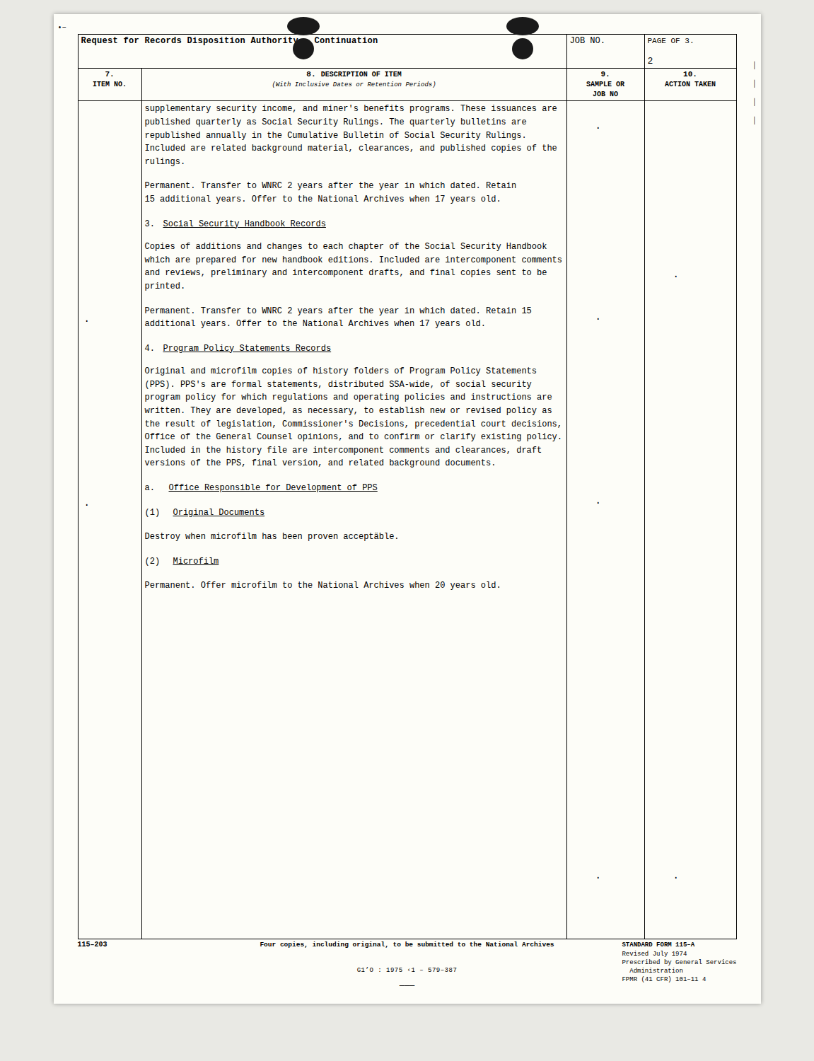| Request for Records Disposition Authority – Continuation | JOB NO. | PAGE OF 3. 2 |
| 7. ITEM NO. | 8. DESCRIPTION OF ITEM (With Inclusive Dates or Retention Periods) | 9. SAMPLE OR JOB NO | 10. ACTION TAKEN |
| . . | supplementary security income, and miner's benefits programs. These issuances are published quarterly as Social Security Rulings. The quarterly bulletins are republished annually in the Cumulative Bulletin of Social Security Rulings. Included are related background material, clearances, and published copies of the rulings. Permanent. Transfer to WNRC 2 years after the year in which dated. Retain 15 additional years. Offer to the National Archives when 17 years old. 3. Social Security Handbook Records Copies of additions and changes to each chapter of the Social Security Handbook which are prepared for new handbook editions. Included are intercomponent comments and reviews, preliminary and intercomponent drafts, and final copies sent to be printed. Permanent. Transfer to WNRC 2 years after the year in which dated. Retain 15 additional years. Offer to the National Archives when 17 years old. 4. Program Policy Statements Records Original and microfilm copies of history folders of Program Policy Statements (PPS). PPS's are formal statements, distributed SSA-wide, of social security program policy for which regulations and operating policies and instructions are written. They are developed, as necessary, to establish new or revised policy as the result of legislation, Commissioner's Decisions, precedential court decisions, Office of the General Counsel opinions, and to confirm or clarify existing policy. Included in the history file are intercomponent comments and clearances, draft versions of the PPS, final version, and related background documents. a. Office Responsible for Development of PPS (1) Original Documents Destroy when microfilm has been proven acceptäble. (2) Microfilm Permanent. Offer microfilm to the National Archives when 20 years old. | · · · · | · · |
115–203
Four copies, including original, to be submitted to the National Archives
STANDARD FORM 115–A
Revised July 1974
Prescribed by General Services
Administration
FPMR (41 CFR) 101–11 4
G1’O : 1975 ‹1 – 579–387
———
•−
│
│
│
│